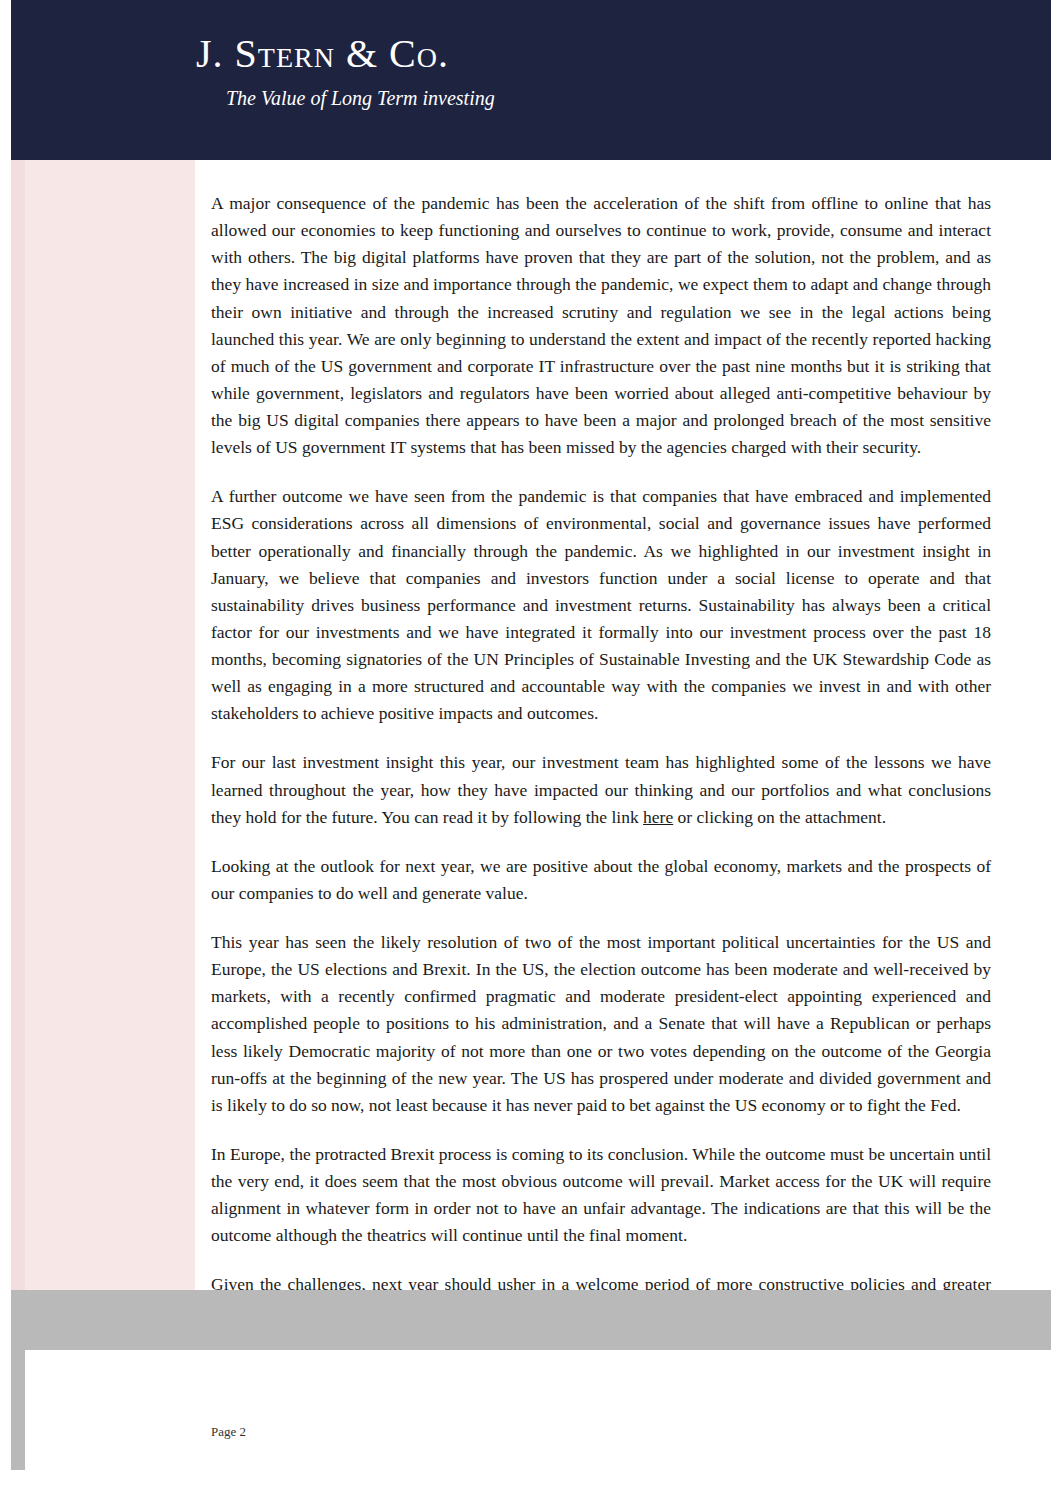J. Stern & Co.
The Value of Long Term investing
A major consequence of the pandemic has been the acceleration of the shift from offline to online that has allowed our economies to keep functioning and ourselves to continue to work, provide, consume and interact with others. The big digital platforms have proven that they are part of the solution, not the problem, and as they have increased in size and importance through the pandemic, we expect them to adapt and change through their own initiative and through the increased scrutiny and regulation we see in the legal actions being launched this year. We are only beginning to understand the extent and impact of the recently reported hacking of much of the US government and corporate IT infrastructure over the past nine months but it is striking that while government, legislators and regulators have been worried about alleged anti-competitive behaviour by the big US digital companies there appears to have been a major and prolonged breach of the most sensitive levels of US government IT systems that has been missed by the agencies charged with their security.
A further outcome we have seen from the pandemic is that companies that have embraced and implemented ESG considerations across all dimensions of environmental, social and governance issues have performed better operationally and financially through the pandemic. As we highlighted in our investment insight in January, we believe that companies and investors function under a social license to operate and that sustainability drives business performance and investment returns. Sustainability has always been a critical factor for our investments and we have integrated it formally into our investment process over the past 18 months, becoming signatories of the UN Principles of Sustainable Investing and the UK Stewardship Code as well as engaging in a more structured and accountable way with the companies we invest in and with other stakeholders to achieve positive impacts and outcomes.
For our last investment insight this year, our investment team has highlighted some of the lessons we have learned throughout the year, how they have impacted our thinking and our portfolios and what conclusions they hold for the future. You can read it by following the link here or clicking on the attachment.
Looking at the outlook for next year, we are positive about the global economy, markets and the prospects of our companies to do well and generate value.
This year has seen the likely resolution of two of the most important political uncertainties for the US and Europe, the US elections and Brexit. In the US, the election outcome has been moderate and well-received by markets, with a recently confirmed pragmatic and moderate president-elect appointing experienced and accomplished people to positions to his administration, and a Senate that will have a Republican or perhaps less likely Democratic majority of not more than one or two votes depending on the outcome of the Georgia run-offs at the beginning of the new year. The US has prospered under moderate and divided government and is likely to do so now, not least because it has never paid to bet against the US economy or to fight the Fed.
In Europe, the protracted Brexit process is coming to its conclusion. While the outcome must be uncertain until the very end, it does seem that the most obvious outcome will prevail. Market access for the UK will require alignment in whatever form in order not to have an unfair advantage. The indications are that this will be the outcome although the theatrics will continue until the final moment.
Given the challenges, next year should usher in a welcome period of more constructive policies and greater predictability. It is clear that governments and central banks will do
Page 2